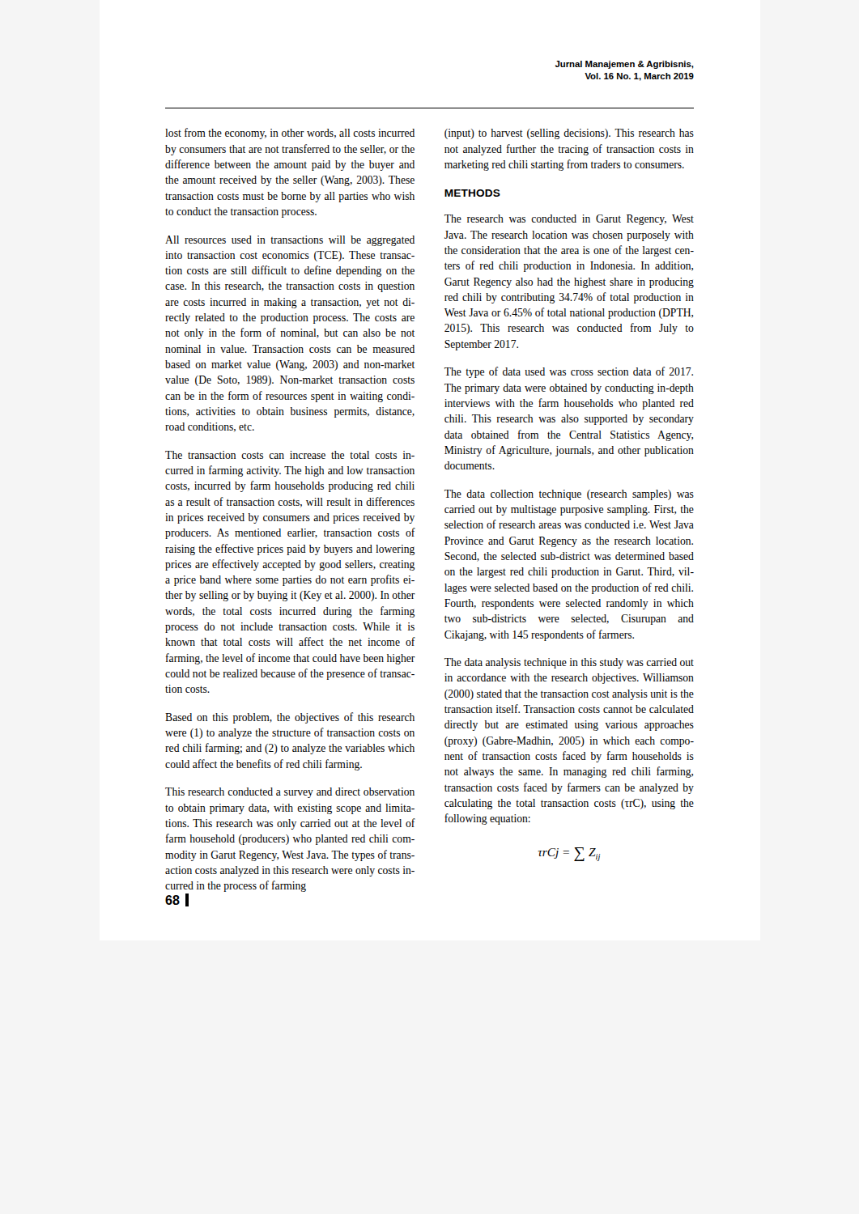Jurnal Manajemen & Agribisnis,
Vol. 16 No. 1, March 2019
lost from the economy, in other words, all costs incurred by consumers that are not transferred to the seller, or the difference between the amount paid by the buyer and the amount received by the seller (Wang, 2003). These transaction costs must be borne by all parties who wish to conduct the transaction process.
All resources used in transactions will be aggregated into transaction cost economics (TCE). These transaction costs are still difficult to define depending on the case. In this research, the transaction costs in question are costs incurred in making a transaction, yet not directly related to the production process. The costs are not only in the form of nominal, but can also be not nominal in value. Transaction costs can be measured based on market value (Wang, 2003) and non-market value (De Soto, 1989). Non-market transaction costs can be in the form of resources spent in waiting conditions, activities to obtain business permits, distance, road conditions, etc.
The transaction costs can increase the total costs incurred in farming activity. The high and low transaction costs, incurred by farm households producing red chili as a result of transaction costs, will result in differences in prices received by consumers and prices received by producers. As mentioned earlier, transaction costs of raising the effective prices paid by buyers and lowering prices are effectively accepted by good sellers, creating a price band where some parties do not earn profits either by selling or by buying it (Key et al. 2000). In other words, the total costs incurred during the farming process do not include transaction costs. While it is known that total costs will affect the net income of farming, the level of income that could have been higher could not be realized because of the presence of transaction costs.
Based on this problem, the objectives of this research were (1) to analyze the structure of transaction costs on red chili farming; and (2) to analyze the variables which could affect the benefits of red chili farming.
This research conducted a survey and direct observation to obtain primary data, with existing scope and limitations. This research was only carried out at the level of farm household (producers) who planted red chili commodity in Garut Regency, West Java. The types of transaction costs analyzed in this research were only costs incurred in the process of farming
(input) to harvest (selling decisions). This research has not analyzed further the tracing of transaction costs in marketing red chili starting from traders to consumers.
METHODS
The research was conducted in Garut Regency, West Java. The research location was chosen purposely with the consideration that the area is one of the largest centers of red chili production in Indonesia. In addition, Garut Regency also had the highest share in producing red chili by contributing 34.74% of total production in West Java or 6.45% of total national production (DPTH, 2015). This research was conducted from July to September 2017.
The type of data used was cross section data of 2017. The primary data were obtained by conducting in-depth interviews with the farm households who planted red chili. This research was also supported by secondary data obtained from the Central Statistics Agency, Ministry of Agriculture, journals, and other publication documents.
The data collection technique (research samples) was carried out by multistage purposive sampling. First, the selection of research areas was conducted i.e. West Java Province and Garut Regency as the research location. Second, the selected sub-district was determined based on the largest red chili production in Garut. Third, villages were selected based on the production of red chili. Fourth, respondents were selected randomly in which two sub-districts were selected, Cisurupan and Cikajang, with 145 respondents of farmers.
The data analysis technique in this study was carried out in accordance with the research objectives. Williamson (2000) stated that the transaction cost analysis unit is the transaction itself. Transaction costs cannot be calculated directly but are estimated using various approaches (proxy) (Gabre-Madhin, 2005) in which each component of transaction costs faced by farm households is not always the same. In managing red chili farming, transaction costs faced by farmers can be analyzed by calculating the total transaction costs (τrC), using the following equation:
τrCj = ∑ Zij
68